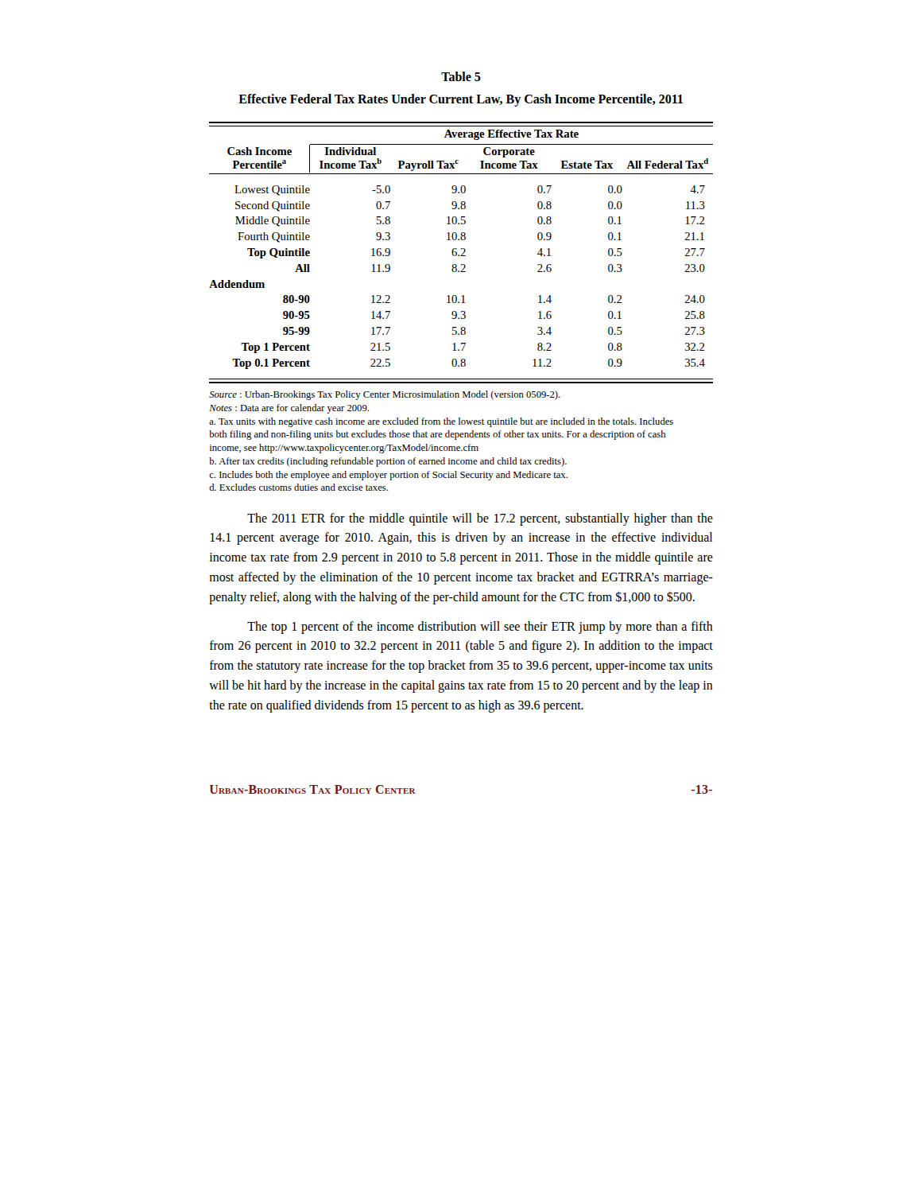Table 5 Effective Federal Tax Rates Under Current Law, By Cash Income Percentile, 2011
| | Average Effective Tax Rate |
| Cash Income Percentile a | Individual Income Tax b | Payroll Tax c | Corporate Income Tax | Estate Tax | All Federal Tax d |
| Lowest Quintile | -5.0 | 9.0 | 0.7 | 0.0 | 4.7 |
| Second Quintile | 0.7 | 9.8 | 0.8 | 0.0 | 11.3 |
| Middle Quintile | 5.8 | 10.5 | 0.8 | 0.1 | 17.2 |
| Fourth Quintile | 9.3 | 10.8 | 0.9 | 0.1 | 21.1 |
| Top Quintile | 16.9 | 6.2 | 4.1 | 0.5 | 27.7 |
| All | 11.9 | 8.2 | 2.6 | 0.3 | 23.0 |
| Addendum |
| 80-90 | 12.2 | 10.1 | 1.4 | 0.2 | 24.0 |
| 90-95 | 14.7 | 9.3 | 1.6 | 0.1 | 25.8 |
| 95-99 | 17.7 | 5.8 | 3.4 | 0.5 | 27.3 |
| Top 1 Percent | 21.5 | 1.7 | 8.2 | 0.8 | 32.2 |
| Top 0.1 Percent | 22.5 | 0.8 | 11.2 | 0.9 | 35.4 |
Source : Urban-Brookings Tax Policy Center Microsimulation Model (version 0509-2).
Notes : Data are for calendar year 2009.
a. Tax units with negative cash income are excluded from the lowest quintile but are included in the totals. Includes
both filing and non-filing units but excludes those that are dependents of other tax units. For a description of cash
income, see http://www.taxpolicycenter.org/TaxModel/income.cfm
b. After tax credits (including refundable portion of earned income and child tax credits).
c. Includes both the employee and employer portion of Social Security and Medicare tax.
d. Excludes customs duties and excise taxes.
The 2011 ETR for the middle quintile will be 17.2 percent, substantially higher than the 14.1 percent average for 2010. Again, this is driven by an increase in the effective individual income tax rate from 2.9 percent in 2010 to 5.8 percent in 2011. Those in the middle quintile are most affected by the elimination of the 10 percent income tax bracket and EGTRRA’s marriage-penalty relief, along with the halving of the per-child amount for the CTC from $1,000 to $500.
The top 1 percent of the income distribution will see their ETR jump by more than a fifth from 26 percent in 2010 to 32.2 percent in 2011 (table 5 and figure 2). In addition to the impact from the statutory rate increase for the top bracket from 35 to 39.6 percent, upper-income tax units will be hit hard by the increase in the capital gains tax rate from 15 to 20 percent and by the leap in the rate on qualified dividends from 15 percent to as high as 39.6 percent.
Urban-Brookings Tax Policy Center -13-